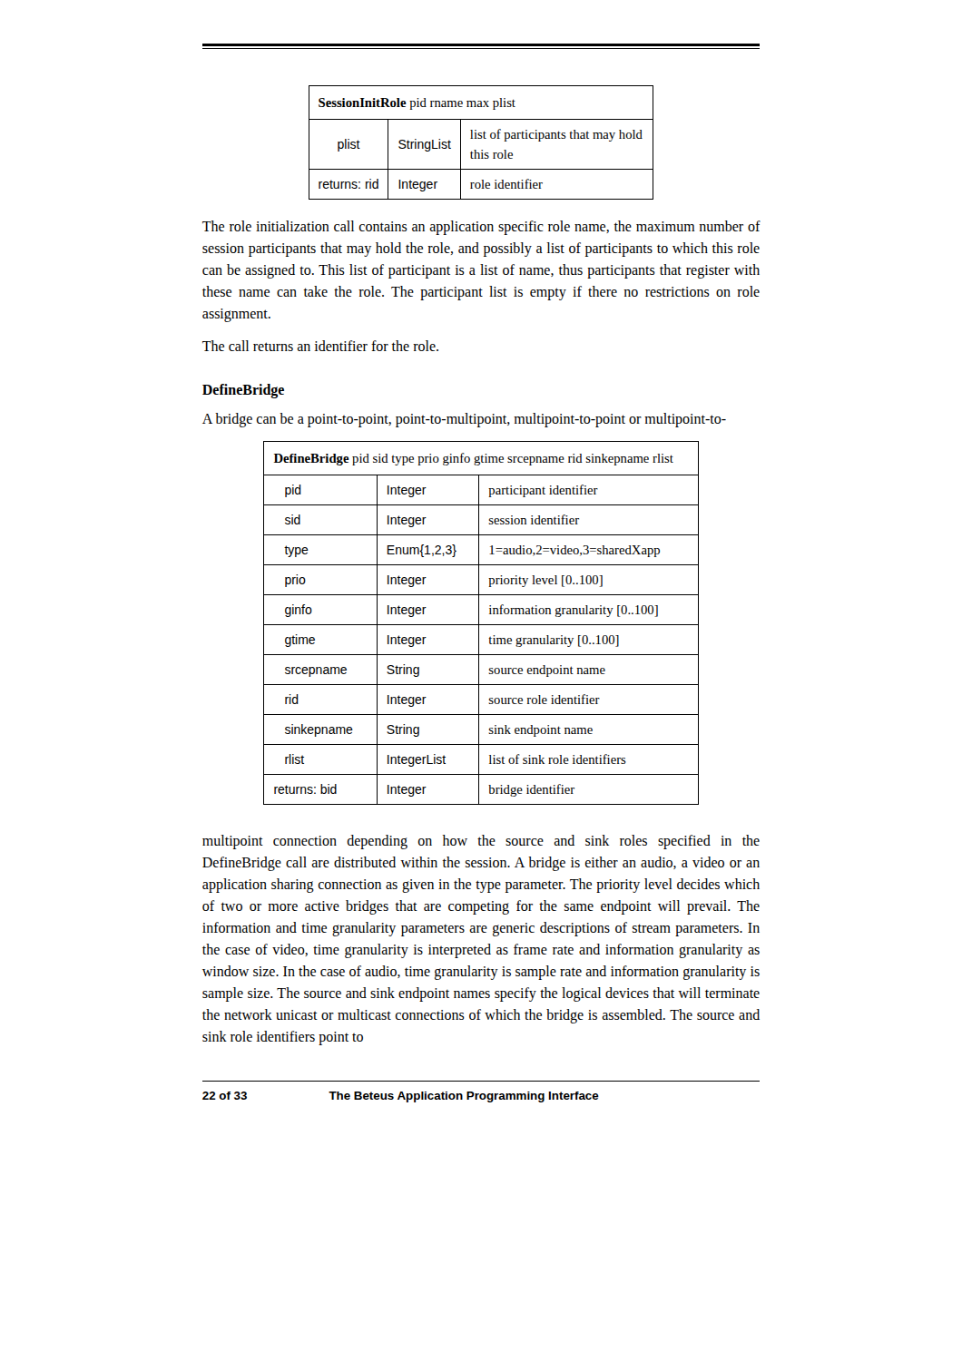| SessionInitRole pid rname max plist |
| --- |
| plist | StringList | list of participants that may hold this role |
| returns: rid | Integer | role identifier |
The role initialization call contains an application specific role name, the maximum number of session participants that may hold the role, and possibly a list of participants to which this role can be assigned to. This list of participant is a list of name, thus participants that register with these name can take the role. The participant list is empty if there no restrictions on role assignment.
The call returns an identifier for the role.
DefineBridge
A bridge can be a point-to-point, point-to-multipoint, multipoint-to-point or multipoint-to-
| DefineBridge pid sid type prio ginfo gtime srcepname rid sinkepname rlist |
| --- |
| pid | Integer | participant identifier |
| sid | Integer | session identifier |
| type | Enum{1,2,3} | 1=audio,2=video,3=sharedXapp |
| prio | Integer | priority level [0..100] |
| ginfo | Integer | information granularity [0..100] |
| gtime | Integer | time granularity [0..100] |
| srcepname | String | source endpoint name |
| rid | Integer | source role identifier |
| sinkepname | String | sink endpoint name |
| rlist | IntegerList | list of sink role identifiers |
| returns: bid | Integer | bridge identifier |
multipoint connection depending on how the source and sink roles specified in the DefineBridge call are distributed within the session. A bridge is either an audio, a video or an application sharing connection as given in the type parameter. The priority level decides which of two or more active bridges that are competing for the same endpoint will prevail. The information and time granularity parameters are generic descriptions of stream parameters. In the case of video, time granularity is interpreted as frame rate and information granularity as window size. In the case of audio, time granularity is sample rate and information granularity is sample size. The source and sink endpoint names specify the logical devices that will terminate the network unicast or multicast connections of which the bridge is assembled. The source and sink role identifiers point to
22 of 33 The Beteus Application Programming Interface